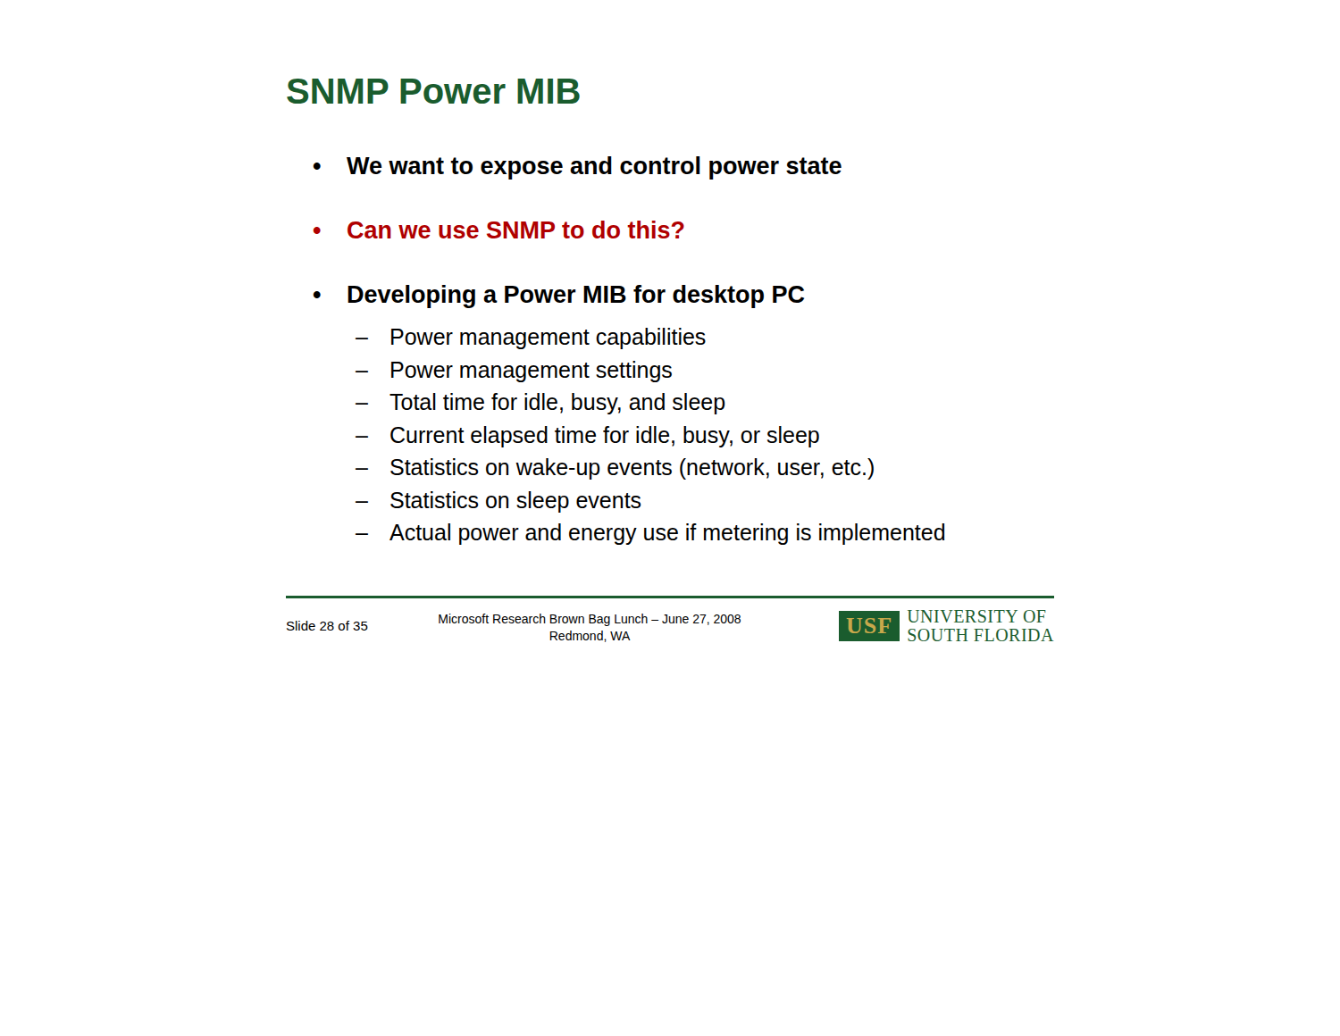SNMP Power MIB
We want to expose and control power state
Can we use SNMP to do this?
Developing a Power MIB for desktop PC
Power management capabilities
Power management settings
Total time for idle, busy, and sleep
Current elapsed time for idle, busy, or sleep
Statistics on wake-up events (network, user, etc.)
Statistics on sleep events
Actual power and energy use if metering is implemented
Slide 28 of 35
Microsoft Research Brown Bag Lunch – June 27, 2008
Redmond, WA
USF UNIVERSITY OF
SOUTH FLORIDA